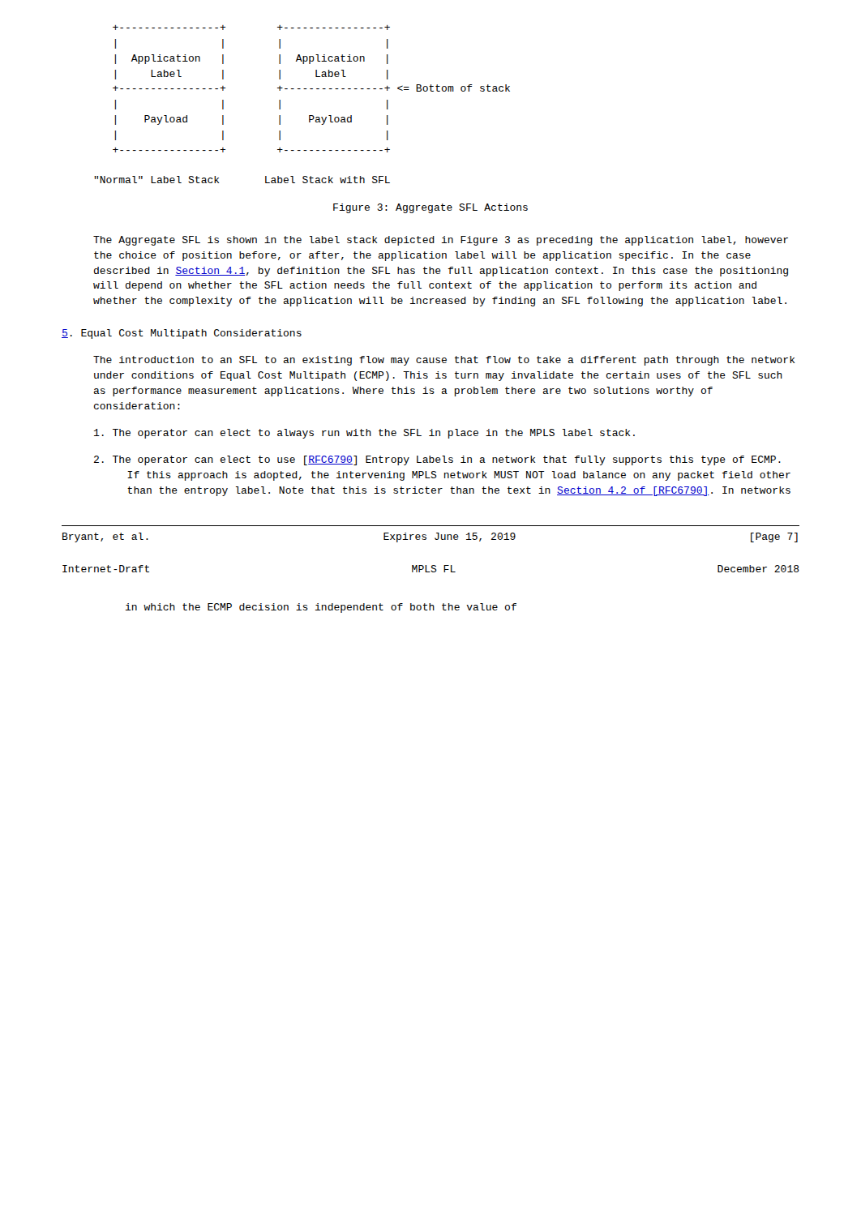+----------------+        +----------------+
        |                |        |                |
        |  Application   |        |  Application   |
        |     Label      |        |     Label      |
        +----------------+        +----------------+ <= Bottom of stack
        |                |        |                |
        |    Payload     |        |    Payload     |
        |                |        |                |
        +----------------+        +----------------+
     "Normal" Label Stack       Label Stack with SFL
Figure 3: Aggregate SFL Actions
The Aggregate SFL is shown in the label stack depicted in Figure 3 as preceding the application label, however the choice of position before, or after, the application label will be application specific. In the case described in Section 4.1, by definition the SFL has the full application context. In this case the positioning will depend on whether the SFL action needs the full context of the application to perform its action and whether the complexity of the application will be increased by finding an SFL following the application label.
5. Equal Cost Multipath Considerations
The introduction to an SFL to an existing flow may cause that flow to take a different path through the network under conditions of Equal Cost Multipath (ECMP). This is turn may invalidate the certain uses of the SFL such as performance measurement applications. Where this is a problem there are two solutions worthy of consideration:
1. The operator can elect to always run with the SFL in place in the MPLS label stack.
2. The operator can elect to use [RFC6790] Entropy Labels in a network that fully supports this type of ECMP. If this approach is adopted, the intervening MPLS network MUST NOT load balance on any packet field other than the entropy label. Note that this is stricter than the text in Section 4.2 of [RFC6790]. In networks
Bryant, et al. Expires June 15, 2019 [Page 7]
Internet-Draft MPLS FL December 2018
in which the ECMP decision is independent of both the value of